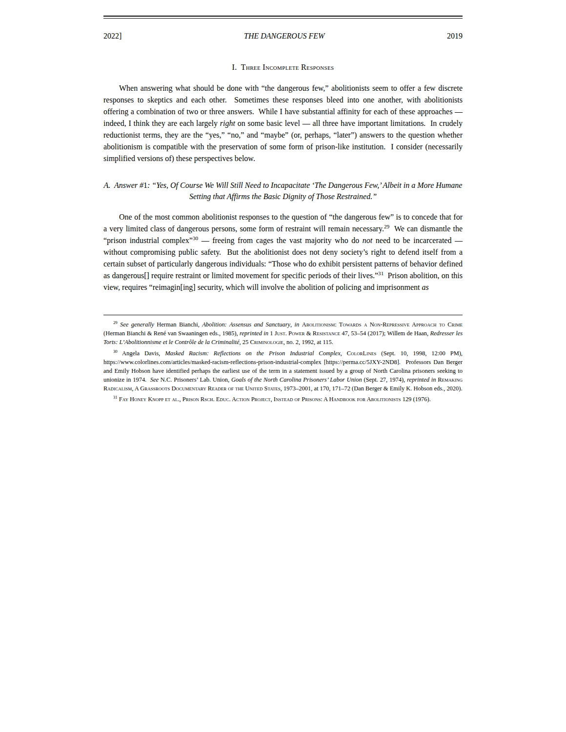2022] THE DANGEROUS FEW 2019
I. Three Incomplete Responses
When answering what should be done with “the dangerous few,” abolitionists seem to offer a few discrete responses to skeptics and each other. Sometimes these responses bleed into one another, with abolitionists offering a combination of two or three answers. While I have substantial affinity for each of these approaches — indeed, I think they are each largely right on some basic level — all three have important limitations. In crudely reductionist terms, they are the “yes,” “no,” and “maybe” (or, perhaps, “later”) answers to the question whether abolitionism is compatible with the preservation of some form of prison-like institution. I consider (necessarily simplified versions of) these perspectives below.
A. Answer #1: “Yes, Of Course We Will Still Need to Incapacitate ‘The Dangerous Few,’ Albeit in a More Humane Setting that Affirms the Basic Dignity of Those Restrained.”
One of the most common abolitionist responses to the question of “the dangerous few” is to concede that for a very limited class of dangerous persons, some form of restraint will remain necessary.29 We can dismantle the “prison industrial complex”30 — freeing from cages the vast majority who do not need to be incarcerated — without compromising public safety. But the abolitionist does not deny society’s right to defend itself from a certain subset of particularly dangerous individuals: “Those who do exhibit persistent patterns of behavior defined as dangerous[] require restraint or limited movement for specific periods of their lives.”31 Prison abolition, on this view, requires “reimagin[ing] security, which will involve the abolition of policing and imprisonment as
29 See generally Herman Bianchi, Abolition: Assensus and Sanctuary, in Abolitionism: Towards a Non-Repressive Approach to Crime (Herman Bianchi & René van Swaaningen eds., 1985), reprinted in 1 Just. Power & Resistance 47, 53–54 (2017); Willem de Haan, Redresser les Torts: L’Abolitionnisme et le Contrôle de la Criminalité, 25 Criminologie, no. 2, 1992, at 115.
30 Angela Davis, Masked Racism: Reflections on the Prison Industrial Complex, ColorLines (Sept. 10, 1998, 12:00 PM), https://www.colorlines.com/articles/masked-racism-reflections-prison-industrial-complex [https://perma.cc/5JXY-2ND8]. Professors Dan Berger and Emily Hobson have identified perhaps the earliest use of the term in a statement issued by a group of North Carolina prisoners seeking to unionize in 1974. See N.C. Prisoners’ Lab. Union, Goals of the North Carolina Prisoners’ Labor Union (Sept. 27, 1974), reprinted in Remaking Radicalism, A Grassroots Documentary Reader of the United States, 1973–2001, at 170, 171–72 (Dan Berger & Emily K. Hobson eds., 2020).
31 Fay Honey Knopp et al., Prison Rsch. Educ. Action Project, Instead of Prisons: A Handbook for Abolitionists 129 (1976).